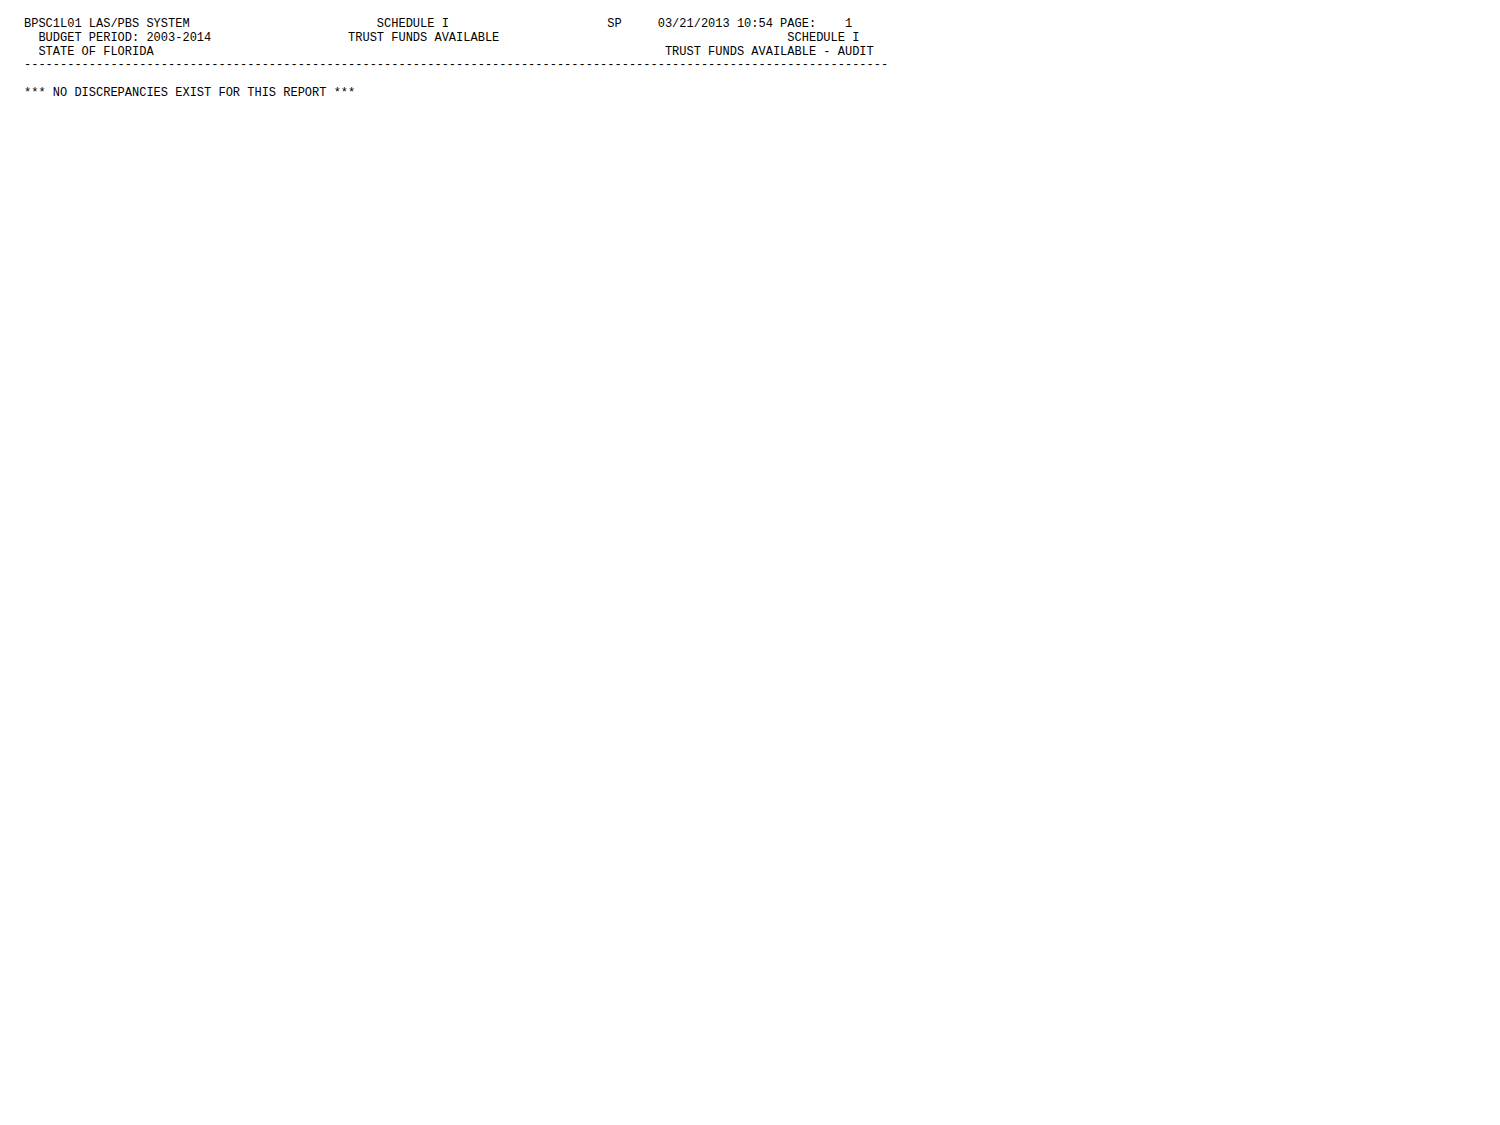BPSC1L01 LAS/PBS SYSTEM                          SCHEDULE I                      SP     03/21/2013 10:54 PAGE:    1
  BUDGET PERIOD: 2003-2014                   TRUST FUNDS AVAILABLE                                        SCHEDULE I
  STATE OF FLORIDA                                                                       TRUST FUNDS AVAILABLE - AUDIT
------------------------------------------------------------------------------------------------------------------------

*** NO DISCREPANCIES EXIST FOR THIS REPORT ***